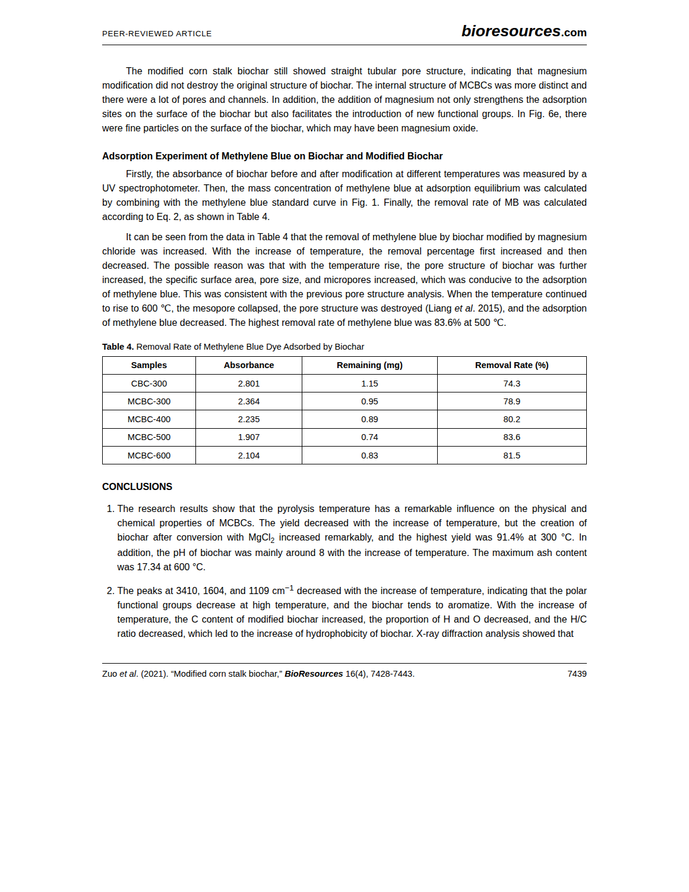PEER-REVIEWED ARTICLE bioresources.com
The modified corn stalk biochar still showed straight tubular pore structure, indicating that magnesium modification did not destroy the original structure of biochar. The internal structure of MCBCs was more distinct and there were a lot of pores and channels. In addition, the addition of magnesium not only strengthens the adsorption sites on the surface of the biochar but also facilitates the introduction of new functional groups. In Fig. 6e, there were fine particles on the surface of the biochar, which may have been magnesium oxide.
Adsorption Experiment of Methylene Blue on Biochar and Modified Biochar
Firstly, the absorbance of biochar before and after modification at different temperatures was measured by a UV spectrophotometer. Then, the mass concentration of methylene blue at adsorption equilibrium was calculated by combining with the methylene blue standard curve in Fig. 1. Finally, the removal rate of MB was calculated according to Eq. 2, as shown in Table 4.
It can be seen from the data in Table 4 that the removal of methylene blue by biochar modified by magnesium chloride was increased. With the increase of temperature, the removal percentage first increased and then decreased. The possible reason was that with the temperature rise, the pore structure of biochar was further increased, the specific surface area, pore size, and micropores increased, which was conducive to the adsorption of methylene blue. This was consistent with the previous pore structure analysis. When the temperature continued to rise to 600 ℃, the mesopore collapsed, the pore structure was destroyed (Liang et al. 2015), and the adsorption of methylene blue decreased. The highest removal rate of methylene blue was 83.6% at 500 ℃.
Table 4. Removal Rate of Methylene Blue Dye Adsorbed by Biochar
| Samples | Absorbance | Remaining (mg) | Removal Rate (%) |
| --- | --- | --- | --- |
| CBC-300 | 2.801 | 1.15 | 74.3 |
| MCBC-300 | 2.364 | 0.95 | 78.9 |
| MCBC-400 | 2.235 | 0.89 | 80.2 |
| MCBC-500 | 1.907 | 0.74 | 83.6 |
| MCBC-600 | 2.104 | 0.83 | 81.5 |
CONCLUSIONS
The research results show that the pyrolysis temperature has a remarkable influence on the physical and chemical properties of MCBCs. The yield decreased with the increase of temperature, but the creation of biochar after conversion with MgCl2 increased remarkably, and the highest yield was 91.4% at 300 °C. In addition, the pH of biochar was mainly around 8 with the increase of temperature. The maximum ash content was 17.34 at 600 °C.
The peaks at 3410, 1604, and 1109 cm−1 decreased with the increase of temperature, indicating that the polar functional groups decrease at high temperature, and the biochar tends to aromatize. With the increase of temperature, the C content of modified biochar increased, the proportion of H and O decreased, and the H/C ratio decreased, which led to the increase of hydrophobicity of biochar. X-ray diffraction analysis showed that
Zuo et al. (2021). “Modified corn stalk biochar,” BioResources 16(4), 7428-7443. 7439